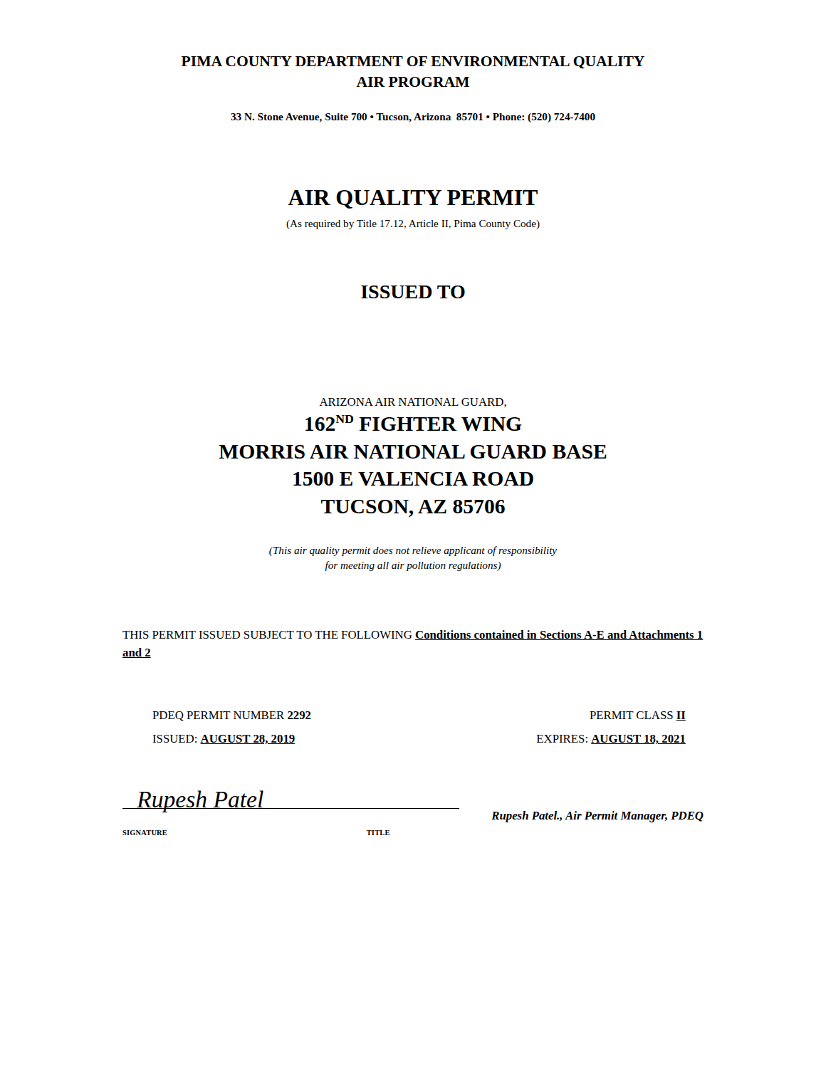PIMA COUNTY DEPARTMENT OF ENVIRONMENTAL QUALITY
AIR PROGRAM
33 N. Stone Avenue, Suite 700 • Tucson, Arizona 85701 • Phone: (520) 724-7400
AIR QUALITY PERMIT
(As required by Title 17.12, Article II, Pima County Code)
ISSUED TO
ARIZONA AIR NATIONAL GUARD,
162ND FIGHTER WING
MORRIS AIR NATIONAL GUARD BASE
1500 E VALENCIA ROAD
TUCSON, AZ 85706
(This air quality permit does not relieve applicant of responsibility
for meeting all air pollution regulations)
THIS PERMIT ISSUED SUBJECT TO THE FOLLOWING Conditions contained in Sections A-E and Attachments 1 and 2
| PDEQ PERMIT NUMBER 2292 | PERMIT CLASS II |
| ISSUED: AUGUST 28, 2019 | EXPIRES: AUGUST 18, 2021 |
Rupesh Patel
| | | Rupesh Patel., Air Permit Manager, PDEQ |
| SIGNATURE | TITLE | |